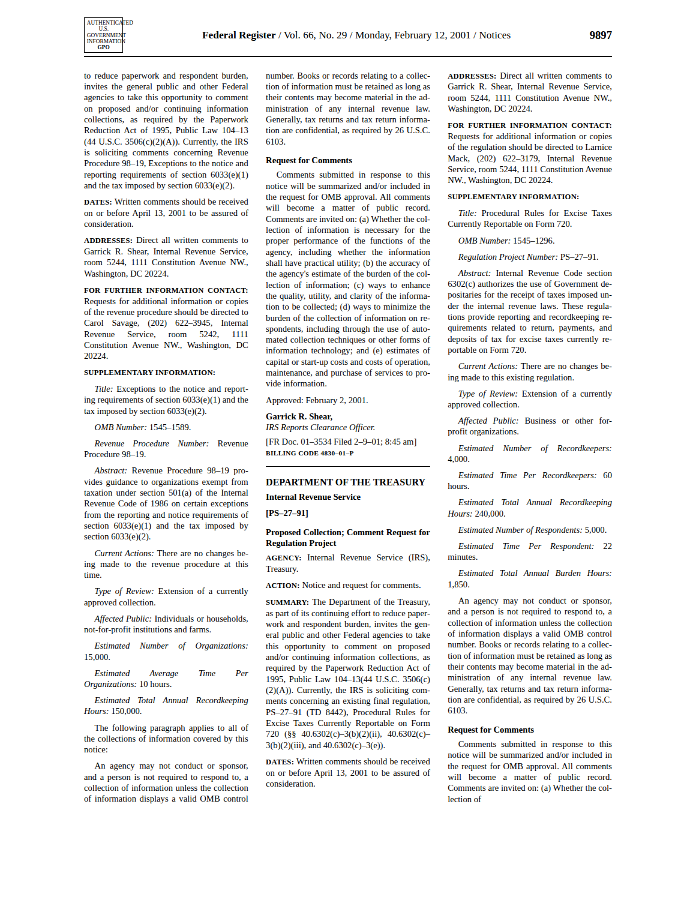AUTHENTICATED
U.S. GOVERNMENT
INFORMATION
GPO
Federal Register / Vol. 66, No. 29 / Monday, February 12, 2001 / Notices
9897
to reduce paperwork and respondent burden, invites the general public and other Federal agencies to take this opportunity to comment on proposed and/or continuing information collections, as required by the Paperwork Reduction Act of 1995, Public Law 104–13 (44 U.S.C. 3506(c)(2)(A)). Currently, the IRS is soliciting comments concerning Revenue Procedure 98–19, Exceptions to the notice and reporting requirements of section 6033(e)(1) and the tax imposed by section 6033(e)(2).
Dates: Written comments should be received on or before April 13, 2001 to be assured of consideration.
Addresses: Direct all written comments to Garrick R. Shear, Internal Revenue Service, room 5244, 1111 Constitution Avenue NW., Washington, DC 20224.
For Further Information Contact: Requests for additional information or copies of the revenue procedure should be directed to Carol Savage, (202) 622–3945, Internal Revenue Service, room 5242, 1111 Constitution Avenue NW., Washington, DC 20224.
Supplementary Information:
Title: Exceptions to the notice and reporting requirements of section 6033(e)(1) and the tax imposed by section 6033(e)(2).
OMB Number: 1545–1589.
Revenue Procedure Number: Revenue Procedure 98–19.
Abstract: Revenue Procedure 98–19 provides guidance to organizations exempt from taxation under section 501(a) of the Internal Revenue Code of 1986 on certain exceptions from the reporting and notice requirements of section 6033(e)(1) and the tax imposed by section 6033(e)(2).
Current Actions: There are no changes being made to the revenue procedure at this time.
Type of Review: Extension of a currently approved collection.
Affected Public: Individuals or households, not-for-profit institutions and farms.
Estimated Number of Organizations: 15,000.
Estimated Average Time Per Organizations: 10 hours.
Estimated Total Annual Recordkeeping Hours: 150,000.
The following paragraph applies to all of the collections of information covered by this notice:
An agency may not conduct or sponsor, and a person is not required to respond to, a collection of information unless the collection of information displays a valid OMB control number. Books or records relating to a collection of information must be retained as long as their contents may become material in the administration of any internal revenue law. Generally, tax returns and tax return information are confidential, as required by 26 U.S.C. 6103.
Request for Comments
Comments submitted in response to this notice will be summarized and/or included in the request for OMB approval. All comments will become a matter of public record. Comments are invited on: (a) Whether the collection of information is necessary for the proper performance of the functions of the agency, including whether the information shall have practical utility; (b) the accuracy of the agency's estimate of the burden of the collection of information; (c) ways to enhance the quality, utility, and clarity of the information to be collected; (d) ways to minimize the burden of the collection of information on respondents, including through the use of automated collection techniques or other forms of information technology; and (e) estimates of capital or start-up costs and costs of operation, maintenance, and purchase of services to provide information.
Approved: February 2, 2001.
Garrick R. Shear,
IRS Reports Clearance Officer.
[FR Doc. 01–3534 Filed 2–9–01; 8:45 am]
BILLING CODE 4830–01–P
DEPARTMENT OF THE TREASURY
Internal Revenue Service
[PS–27–91]
Proposed Collection; Comment Request for Regulation Project
Agency: Internal Revenue Service (IRS), Treasury.
Action: Notice and request for comments.
Summary: The Department of the Treasury, as part of its continuing effort to reduce paperwork and respondent burden, invites the general public and other Federal agencies to take this opportunity to comment on proposed and/or continuing information collections, as required by the Paperwork Reduction Act of 1995, Public Law 104–13(44 U.S.C. 3506(c)(2)(A)). Currently, the IRS is soliciting comments concerning an existing final regulation, PS–27–91 (TD 8442), Procedural Rules for Excise Taxes Currently Reportable on Form 720 (§§ 40.6302(c)–3(b)(2)(ii), 40.6302(c)–3(b)(2)(iii), and 40.6302(c)–3(e)).
Dates: Written comments should be received on or before April 13, 2001 to be assured of consideration.
Addresses: Direct all written comments to Garrick R. Shear, Internal Revenue Service, room 5244, 1111 Constitution Avenue NW., Washington, DC 20224.
For Further Information Contact: Requests for additional information or copies of the regulation should be directed to Larnice Mack, (202) 622–3179, Internal Revenue Service, room 5244, 1111 Constitution Avenue NW., Washington, DC 20224.
Supplementary Information:
Title: Procedural Rules for Excise Taxes Currently Reportable on Form 720.
OMB Number: 1545–1296.
Regulation Project Number: PS–27–91.
Abstract: Internal Revenue Code section 6302(c) authorizes the use of Government depositaries for the receipt of taxes imposed under the internal revenue laws. These regulations provide reporting and recordkeeping requirements related to return, payments, and deposits of tax for excise taxes currently reportable on Form 720.
Current Actions: There are no changes being made to this existing regulation.
Type of Review: Extension of a currently approved collection.
Affected Public: Business or other for-profit organizations.
Estimated Number of Recordkeepers: 4,000.
Estimated Time Per Recordkeepers: 60 hours.
Estimated Total Annual Recordkeeping Hours: 240,000.
Estimated Number of Respondents: 5,000.
Estimated Time Per Respondent: 22 minutes.
Estimated Total Annual Burden Hours: 1,850.
An agency may not conduct or sponsor, and a person is not required to respond to, a collection of information unless the collection of information displays a valid OMB control number. Books or records relating to a collection of information must be retained as long as their contents may become material in the administration of any internal revenue law. Generally, tax returns and tax return information are confidential, as required by 26 U.S.C. 6103.
Request for Comments
Comments submitted in response to this notice will be summarized and/or included in the request for OMB approval. All comments will become a matter of public record. Comments are invited on: (a) Whether the collection of